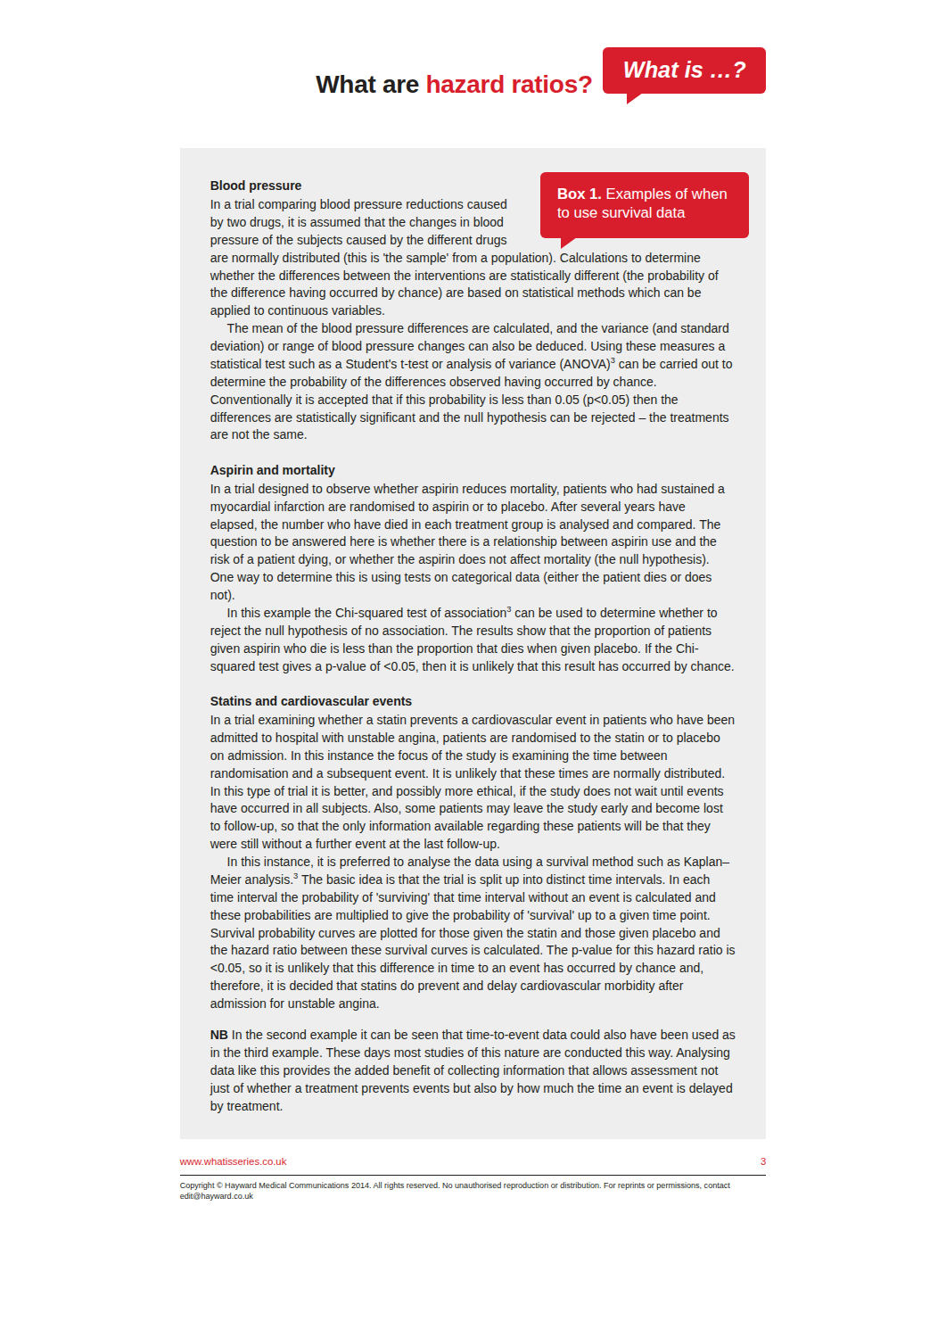What are hazard ratios?
What is …?
Box 1. Examples of when to use survival data
Blood pressure
In a trial comparing blood pressure reductions caused by two drugs, it is assumed that the changes in blood pressure of the subjects caused by the different drugs are normally distributed (this is 'the sample' from a population). Calculations to determine whether the differences between the interventions are statistically different (the probability of the difference having occurred by chance) are based on statistical methods which can be applied to continuous variables.
The mean of the blood pressure differences are calculated, and the variance (and standard deviation) or range of blood pressure changes can also be deduced. Using these measures a statistical test such as a Student's t-test or analysis of variance (ANOVA)3 can be carried out to determine the probability of the differences observed having occurred by chance. Conventionally it is accepted that if this probability is less than 0.05 (p<0.05) then the differences are statistically significant and the null hypothesis can be rejected – the treatments are not the same.
Aspirin and mortality
In a trial designed to observe whether aspirin reduces mortality, patients who had sustained a myocardial infarction are randomised to aspirin or to placebo. After several years have elapsed, the number who have died in each treatment group is analysed and compared. The question to be answered here is whether there is a relationship between aspirin use and the risk of a patient dying, or whether the aspirin does not affect mortality (the null hypothesis). One way to determine this is using tests on categorical data (either the patient dies or does not).
In this example the Chi-squared test of association3 can be used to determine whether to reject the null hypothesis of no association. The results show that the proportion of patients given aspirin who die is less than the proportion that dies when given placebo. If the Chi-squared test gives a p-value of <0.05, then it is unlikely that this result has occurred by chance.
Statins and cardiovascular events
In a trial examining whether a statin prevents a cardiovascular event in patients who have been admitted to hospital with unstable angina, patients are randomised to the statin or to placebo on admission. In this instance the focus of the study is examining the time between randomisation and a subsequent event. It is unlikely that these times are normally distributed. In this type of trial it is better, and possibly more ethical, if the study does not wait until events have occurred in all subjects. Also, some patients may leave the study early and become lost to follow-up, so that the only information available regarding these patients will be that they were still without a further event at the last follow-up.
In this instance, it is preferred to analyse the data using a survival method such as Kaplan–Meier analysis.3 The basic idea is that the trial is split up into distinct time intervals. In each time interval the probability of 'surviving' that time interval without an event is calculated and these probabilities are multiplied to give the probability of 'survival' up to a given time point. Survival probability curves are plotted for those given the statin and those given placebo and the hazard ratio between these survival curves is calculated. The p-value for this hazard ratio is <0.05, so it is unlikely that this difference in time to an event has occurred by chance and, therefore, it is decided that statins do prevent and delay cardiovascular morbidity after admission for unstable angina.
NB In the second example it can be seen that time-to-event data could also have been used as in the third example. These days most studies of this nature are conducted this way. Analysing data like this provides the added benefit of collecting information that allows assessment not just of whether a treatment prevents events but also by how much the time an event is delayed by treatment.
www.whatisseries.co.uk 3
Copyright © Hayward Medical Communications 2014. All rights reserved. No unauthorised reproduction or distribution. For reprints or permissions, contact edit@hayward.co.uk